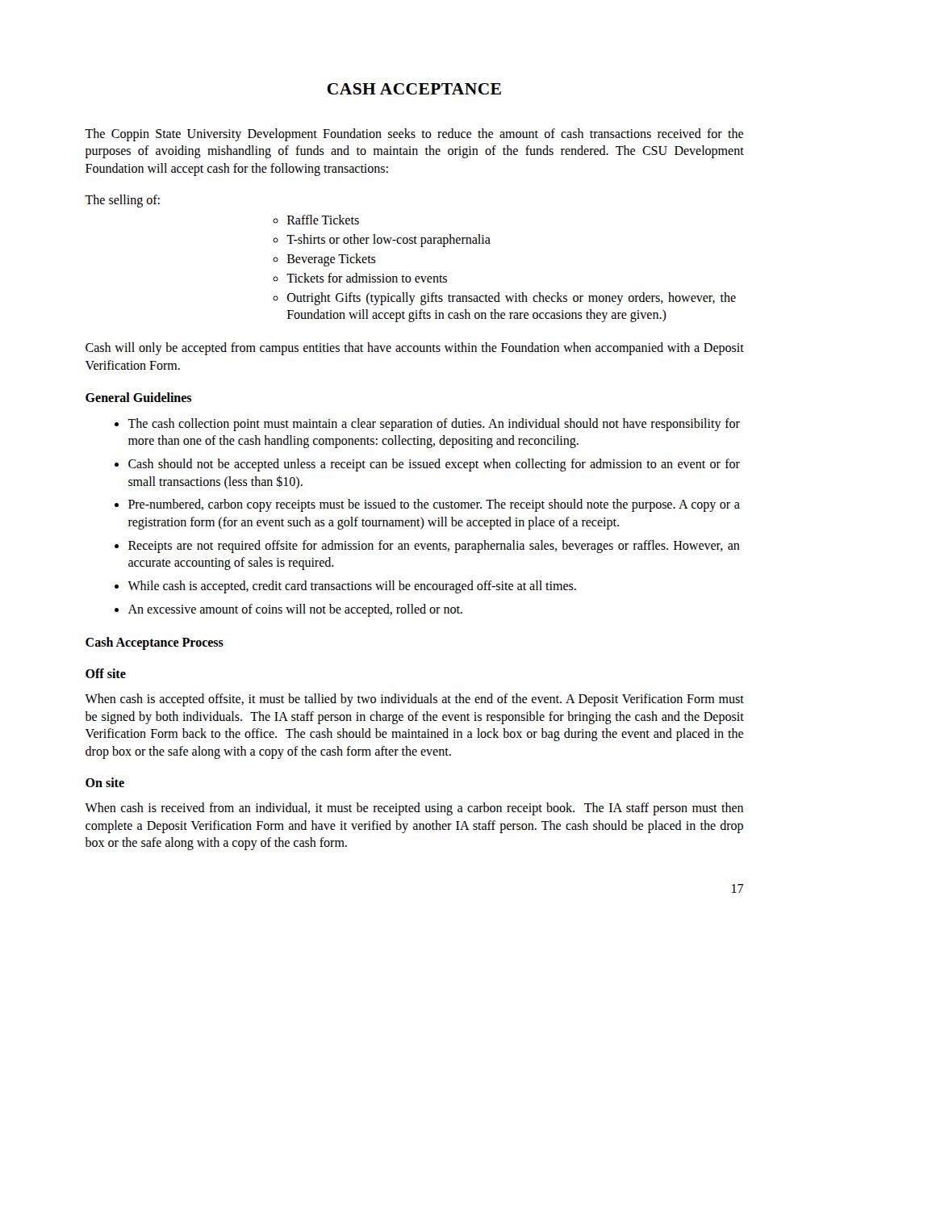CASH ACCEPTANCE
The Coppin State University Development Foundation seeks to reduce the amount of cash transactions received for the purposes of avoiding mishandling of funds and to maintain the origin of the funds rendered. The CSU Development Foundation will accept cash for the following transactions:
The selling of:
Raffle Tickets
T-shirts or other low-cost paraphernalia
Beverage Tickets
Tickets for admission to events
Outright Gifts (typically gifts transacted with checks or money orders, however, the Foundation will accept gifts in cash on the rare occasions they are given.)
Cash will only be accepted from campus entities that have accounts within the Foundation when accompanied with a Deposit Verification Form.
General Guidelines
The cash collection point must maintain a clear separation of duties. An individual should not have responsibility for more than one of the cash handling components: collecting, depositing and reconciling.
Cash should not be accepted unless a receipt can be issued except when collecting for admission to an event or for small transactions (less than $10).
Pre-numbered, carbon copy receipts must be issued to the customer. The receipt should note the purpose. A copy or a registration form (for an event such as a golf tournament) will be accepted in place of a receipt.
Receipts are not required offsite for admission for an events, paraphernalia sales, beverages or raffles. However, an accurate accounting of sales is required.
While cash is accepted, credit card transactions will be encouraged off-site at all times.
An excessive amount of coins will not be accepted, rolled or not.
Cash Acceptance Process
Off site
When cash is accepted offsite, it must be tallied by two individuals at the end of the event. A Deposit Verification Form must be signed by both individuals. The IA staff person in charge of the event is responsible for bringing the cash and the Deposit Verification Form back to the office. The cash should be maintained in a lock box or bag during the event and placed in the drop box or the safe along with a copy of the cash form after the event.
On site
When cash is received from an individual, it must be receipted using a carbon receipt book. The IA staff person must then complete a Deposit Verification Form and have it verified by another IA staff person. The cash should be placed in the drop box or the safe along with a copy of the cash form.
17